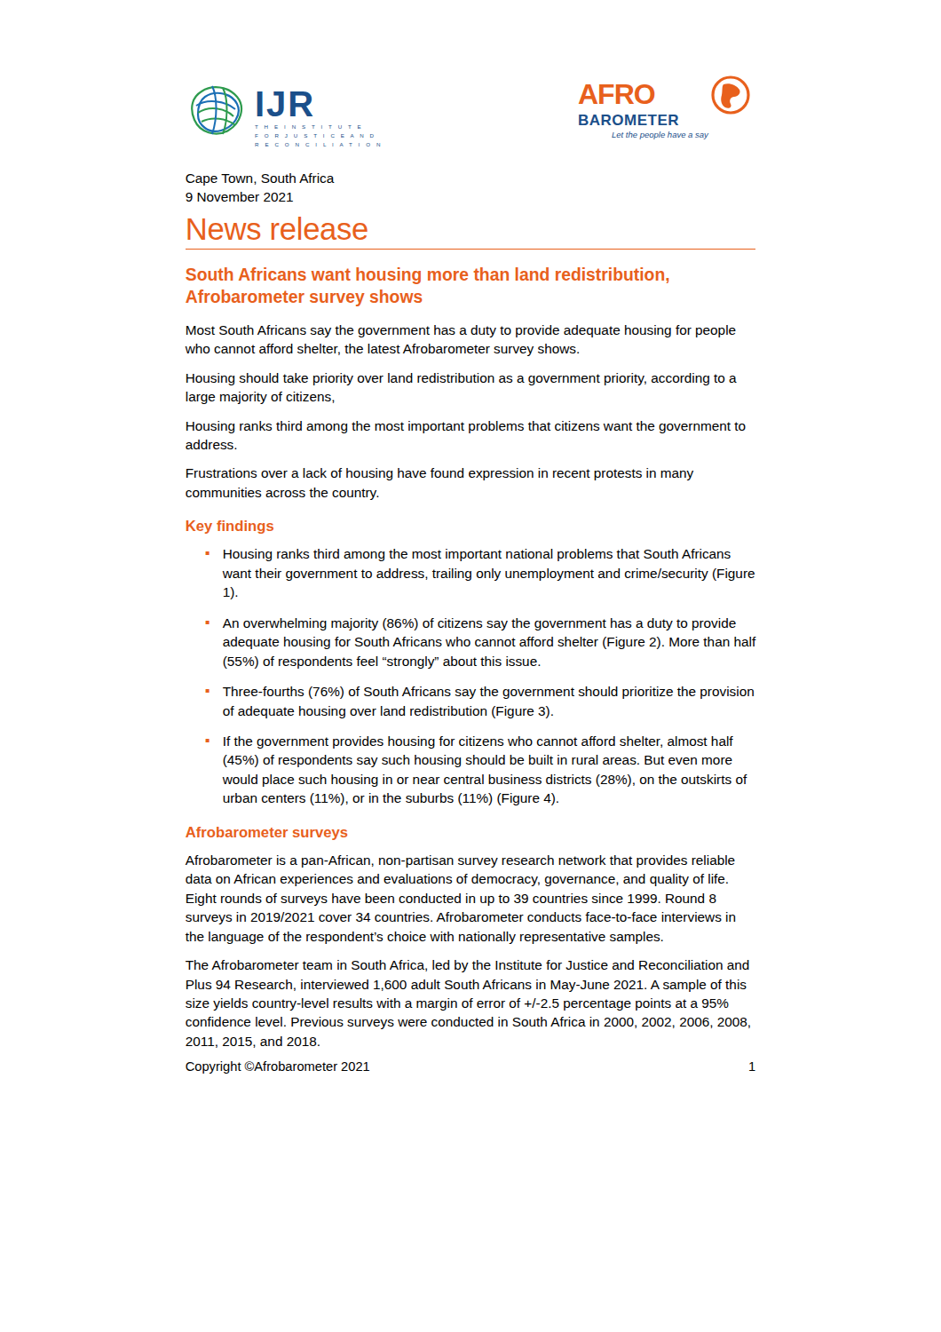IJR T H E I N S T I T U T E F O R J U S T I C E A N D R E C O N C I L I A T I O N
AFRO BAROMETER Let the people have a say
Cape Town, South Africa
9 November 2021
News release
South Africans want housing more than land redistribution,
Afrobarometer survey shows
Most South Africans say the government has a duty to provide adequate housing for people who cannot afford shelter, the latest Afrobarometer survey shows.
Housing should take priority over land redistribution as a government priority, according to a large majority of citizens,
Housing ranks third among the most important problems that citizens want the government to address.
Frustrations over a lack of housing have found expression in recent protests in many communities across the country.
Key findings
Housing ranks third among the most important national problems that South Africans want their government to address, trailing only unemployment and crime/security (Figure 1).
An overwhelming majority (86%) of citizens say the government has a duty to provide adequate housing for South Africans who cannot afford shelter (Figure 2). More than half (55%) of respondents feel “strongly” about this issue.
Three-fourths (76%) of South Africans say the government should prioritize the provision of adequate housing over land redistribution (Figure 3).
If the government provides housing for citizens who cannot afford shelter, almost half (45%) of respondents say such housing should be built in rural areas. But even more would place such housing in or near central business districts (28%), on the outskirts of urban centers (11%), or in the suburbs (11%) (Figure 4).
Afrobarometer surveys
Afrobarometer is a pan-African, non-partisan survey research network that provides reliable data on African experiences and evaluations of democracy, governance, and quality of life. Eight rounds of surveys have been conducted in up to 39 countries since 1999. Round 8 surveys in 2019/2021 cover 34 countries. Afrobarometer conducts face-to-face interviews in the language of the respondent’s choice with nationally representative samples.
The Afrobarometer team in South Africa, led by the Institute for Justice and Reconciliation and Plus 94 Research, interviewed 1,600 adult South Africans in May-June 2021. A sample of this size yields country-level results with a margin of error of +/-2.5 percentage points at a 95% confidence level. Previous surveys were conducted in South Africa in 2000, 2002, 2006, 2008, 2011, 2015, and 2018.
Copyright ©Afrobarometer 2021 1